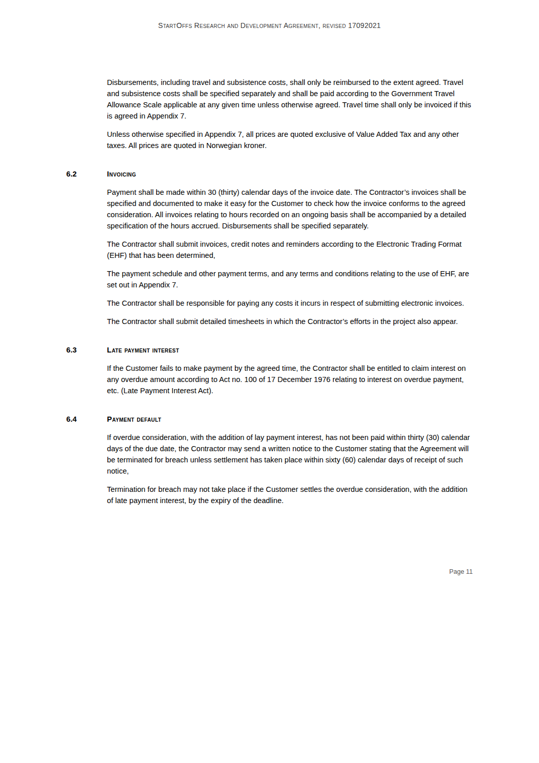StartOffs Research and Development Agreement, revised 17092021
Disbursements, including travel and subsistence costs, shall only be reimbursed to the extent agreed. Travel and subsistence costs shall be specified separately and shall be paid according to the Government Travel Allowance Scale applicable at any given time unless otherwise agreed. Travel time shall only be invoiced if this is agreed in Appendix 7.
Unless otherwise specified in Appendix 7, all prices are quoted exclusive of Value Added Tax and any other taxes. All prices are quoted in Norwegian kroner.
6.2 Invoicing
Payment shall be made within 30 (thirty) calendar days of the invoice date. The Contractor’s invoices shall be specified and documented to make it easy for the Customer to check how the invoice conforms to the agreed consideration. All invoices relating to hours recorded on an ongoing basis shall be accompanied by a detailed specification of the hours accrued. Disbursements shall be specified separately.
The Contractor shall submit invoices, credit notes and reminders according to the Electronic Trading Format (EHF) that has been determined,
The payment schedule and other payment terms, and any terms and conditions relating to the use of EHF, are set out in Appendix 7.
The Contractor shall be responsible for paying any costs it incurs in respect of submitting electronic invoices.
The Contractor shall submit detailed timesheets in which the Contractor’s efforts in the project also appear.
6.3 Late payment interest
If the Customer fails to make payment by the agreed time, the Contractor shall be entitled to claim interest on any overdue amount according to Act no. 100 of 17 December 1976 relating to interest on overdue payment, etc. (Late Payment Interest Act).
6.4 Payment default
If overdue consideration, with the addition of lay payment interest, has not been paid within thirty (30) calendar days of the due date, the Contractor may send a written notice to the Customer stating that the Agreement will be terminated for breach unless settlement has taken place within sixty (60) calendar days of receipt of such notice,
Termination for breach may not take place if the Customer settles the overdue consideration, with the addition of late payment interest, by the expiry of the deadline.
Page 11